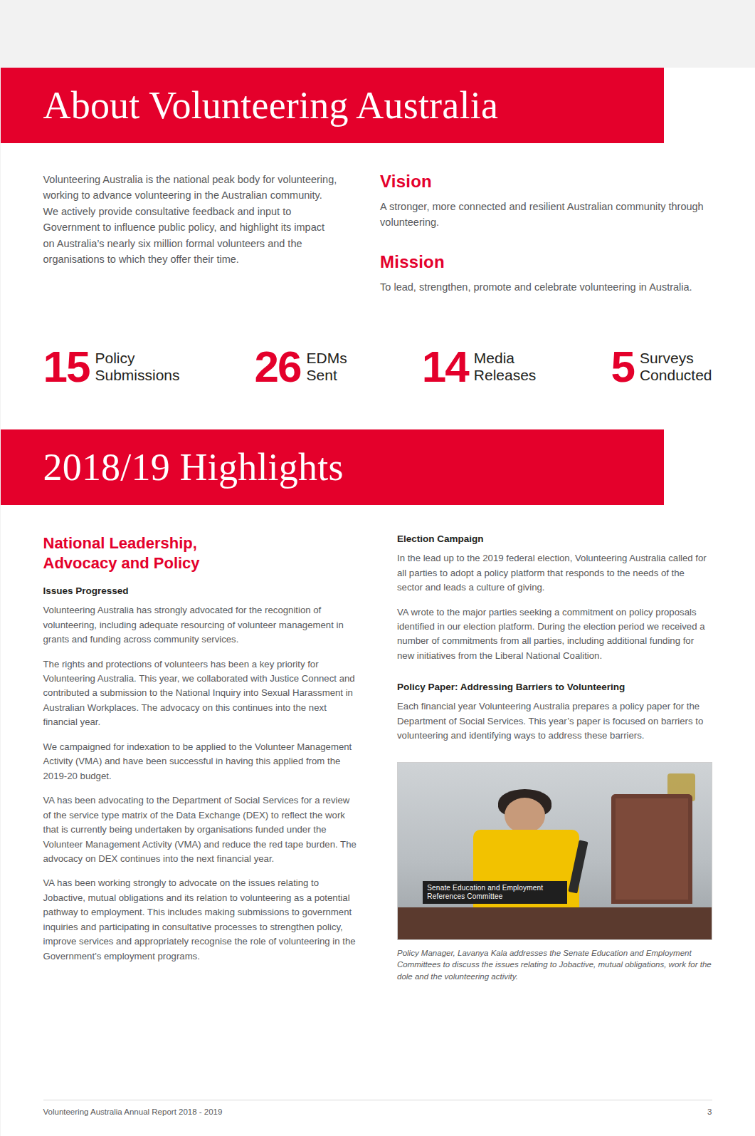About Volunteering Australia
Volunteering Australia is the national peak body for volunteering, working to advance volunteering in the Australian community. We actively provide consultative feedback and input to Government to influence public policy, and highlight its impact on Australia’s nearly six million formal volunteers and the organisations to which they offer their time.
Vision
A stronger, more connected and resilient Australian community through volunteering.
Mission
To lead, strengthen, promote and celebrate volunteering in Australia.
15 Policy
Submissions
26 EDMs
Sent
14 Media
Releases
5 Surveys
Conducted
2018/19 Highlights
National Leadership,
Advocacy and Policy
Issues Progressed
Volunteering Australia has strongly advocated for the recognition of volunteering, including adequate resourcing of volunteer management in grants and funding across community services.
The rights and protections of volunteers has been a key priority for Volunteering Australia. This year, we collaborated with Justice Connect and contributed a submission to the National Inquiry into Sexual Harassment in Australian Workplaces. The advocacy on this continues into the next financial year.
We campaigned for indexation to be applied to the Volunteer Management Activity (VMA) and have been successful in having this applied from the 2019-20 budget.
VA has been advocating to the Department of Social Services for a review of the service type matrix of the Data Exchange (DEX) to reflect the work that is currently being undertaken by organisations funded under the Volunteer Management Activity (VMA) and reduce the red tape burden. The advocacy on DEX continues into the next financial year.
VA has been working strongly to advocate on the issues relating to Jobactive, mutual obligations and its relation to volunteering as a potential pathway to employment. This includes making submissions to government inquiries and participating in consultative processes to strengthen policy, improve services and appropriately recognise the role of volunteering in the Government’s employment programs.
Election Campaign
In the lead up to the 2019 federal election, Volunteering Australia called for all parties to adopt a policy platform that responds to the needs of the sector and leads a culture of giving.
VA wrote to the major parties seeking a commitment on policy proposals identified in our election platform. During the election period we received a number of commitments from all parties, including additional funding for new initiatives from the Liberal National Coalition.
Policy Paper: Addressing Barriers to Volunteering
Each financial year Volunteering Australia prepares a policy paper for the Department of Social Services. This year’s paper is focused on barriers to volunteering and identifying ways to address these barriers.
Senate Education and Employment
References Committee
Policy Manager, Lavanya Kala addresses the Senate Education and Employment Committees to discuss the issues relating to Jobactive, mutual obligations, work for the dole and the volunteering activity.
Volunteering Australia Annual Report 2018 - 2019 3